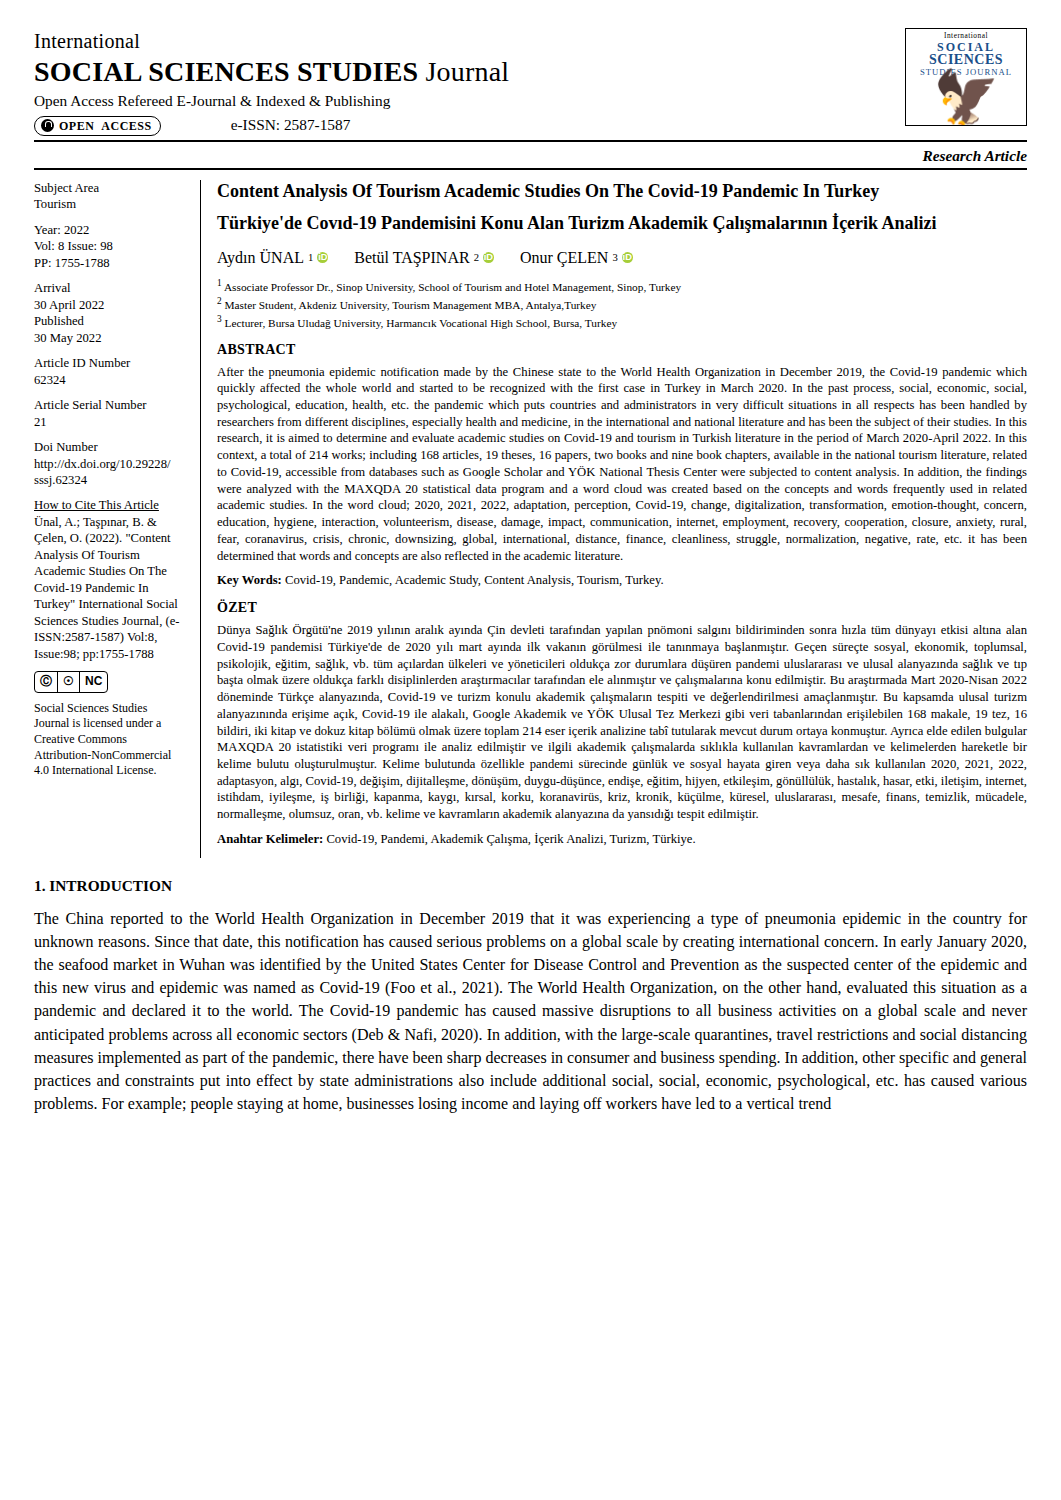International
SOCIAL SCIENCES STUDIES Journal
Open Access Refereed E-Journal & Indexed & Publishing
OPEN ACCESS
e-ISSN: 2587-1587
International
SOCIAL
SCIENCES
STUDIES JOURNAL
🦅
Research Article
Subject Area
Tourism
Year: 2022
Vol: 8 Issue: 98
PP: 1755-1788
Arrival
30 April 2022
Published
30 May 2022
Article ID Number
62324
Article Serial Number
21
Doi Number
http://dx.doi.org/10.29228/
sssj.62324
How to Cite This Article
Ünal, A.; Taşpınar, B. & Çelen, O. (2022). "Content Analysis Of Tourism Academic Studies On The Covid-19 Pandemic In Turkey" International Social Sciences Studies Journal, (e-ISSN:2587-1587) Vol:8, Issue:98; pp:1755-1788
Ⓒ☉NC
Social Sciences Studies Journal is licensed under a Creative Commons Attribution-NonCommercial 4.0 International License.
Content Analysis Of Tourism Academic Studies On The Covid-19 Pandemic In Turkey
Türkiye'de Covıd-19 Pandemisini Konu Alan Turizm Akademik Çalışmalarının İçerik Analizi
Aydın ÜNAL 1 iD Betül TAŞPINAR 2 iD Onur ÇELEN 3 iD
1 Associate Professor Dr., Sinop University, School of Tourism and Hotel Management, Sinop, Turkey
2 Master Student, Akdeniz University, Tourism Management MBA, Antalya,Turkey
3 Lecturer, Bursa Uludağ University, Harmancık Vocational High School, Bursa, Turkey
ABSTRACT
After the pneumonia epidemic notification made by the Chinese state to the World Health Organization in December 2019, the Covid-19 pandemic which quickly affected the whole world and started to be recognized with the first case in Turkey in March 2020. In the past process, social, economic, social, psychological, education, health, etc. the pandemic which puts countries and administrators in very difficult situations in all respects has been handled by researchers from different disciplines, especially health and medicine, in the international and national literature and has been the subject of their studies. In this research, it is aimed to determine and evaluate academic studies on Covid-19 and tourism in Turkish literature in the period of March 2020-April 2022. In this context, a total of 214 works; including 168 articles, 19 theses, 16 papers, two books and nine book chapters, available in the national tourism literature, related to Covid-19, accessible from databases such as Google Scholar and YÖK National Thesis Center were subjected to content analysis. In addition, the findings were analyzed with the MAXQDA 20 statistical data program and a word cloud was created based on the concepts and words frequently used in related academic studies. In the word cloud; 2020, 2021, 2022, adaptation, perception, Covid-19, change, digitalization, transformation, emotion-thought, concern, education, hygiene, interaction, volunteerism, disease, damage, impact, communication, internet, employment, recovery, cooperation, closure, anxiety, rural, fear, coranavirus, crisis, chronic, downsizing, global, international, distance, finance, cleanliness, struggle, normalization, negative, rate, etc. it has been determined that words and concepts are also reflected in the academic literature.
Key Words: Covid-19, Pandemic, Academic Study, Content Analysis, Tourism, Turkey.
ÖZET
Dünya Sağlık Örgütü'ne 2019 yılının aralık ayında Çin devleti tarafından yapılan pnömoni salgını bildiriminden sonra hızla tüm dünyayı etkisi altına alan Covid-19 pandemisi Türkiye'de de 2020 yılı mart ayında ilk vakanın görülmesi ile tanınmaya başlanmıştır. Geçen süreçte sosyal, ekonomik, toplumsal, psikolojik, eğitim, sağlık, vb. tüm açılardan ülkeleri ve yöneticileri oldukça zor durumlara düşüren pandemi uluslararası ve ulusal alanyazında sağlık ve tıp başta olmak üzere oldukça farklı disiplinlerden araştırmacılar tarafından ele alınmıştır ve çalışmalarına konu edilmiştir. Bu araştırmada Mart 2020-Nisan 2022 döneminde Türkçe alanyazında, Covid-19 ve turizm konulu akademik çalışmaların tespiti ve değerlendirilmesi amaçlanmıştır. Bu kapsamda ulusal turizm alanyazınında erişime açık, Covid-19 ile alakalı, Google Akademik ve YÖK Ulusal Tez Merkezi gibi veri tabanlarından erişilebilen 168 makale, 19 tez, 16 bildiri, iki kitap ve dokuz kitap bölümü olmak üzere toplam 214 eser içerik analizine tabî tutularak mevcut durum ortaya konmuştur. Ayrıca elde edilen bulgular MAXQDA 20 istatistiki veri programı ile analiz edilmiştir ve ilgili akademik çalışmalarda sıklıkla kullanılan kavramlardan ve kelimelerden hareketle bir kelime bulutu oluşturulmuştur. Kelime bulutunda özellikle pandemi sürecinde günlük ve sosyal hayata giren veya daha sık kullanılan 2020, 2021, 2022, adaptasyon, algı, Covid-19, değişim, dijitalleşme, dönüşüm, duygu-düşünce, endişe, eğitim, hijyen, etkileşim, gönüllülük, hastalık, hasar, etki, iletişim, internet, istihdam, iyileşme, iş birliği, kapanma, kaygı, kırsal, korku, koranavirüs, kriz, kronik, küçülme, küresel, uluslararası, mesafe, finans, temizlik, mücadele, normalleşme, olumsuz, oran, vb. kelime ve kavramların akademik alanyazına da yansıdığı tespit edilmiştir.
Anahtar Kelimeler: Covid-19, Pandemi, Akademik Çalışma, İçerik Analizi, Turizm, Türkiye.
1. INTRODUCTION
The China reported to the World Health Organization in December 2019 that it was experiencing a type of pneumonia epidemic in the country for unknown reasons. Since that date, this notification has caused serious problems on a global scale by creating international concern. In early January 2020, the seafood market in Wuhan was identified by the United States Center for Disease Control and Prevention as the suspected center of the epidemic and this new virus and epidemic was named as Covid-19 (Foo et al., 2021). The World Health Organization, on the other hand, evaluated this situation as a pandemic and declared it to the world. The Covid-19 pandemic has caused massive disruptions to all business activities on a global scale and never anticipated problems across all economic sectors (Deb & Nafi, 2020). In addition, with the large-scale quarantines, travel restrictions and social distancing measures implemented as part of the pandemic, there have been sharp decreases in consumer and business spending. In addition, other specific and general practices and constraints put into effect by state administrations also include additional social, social, economic, psychological, etc. has caused various problems. For example; people staying at home, businesses losing income and laying off workers have led to a vertical trend